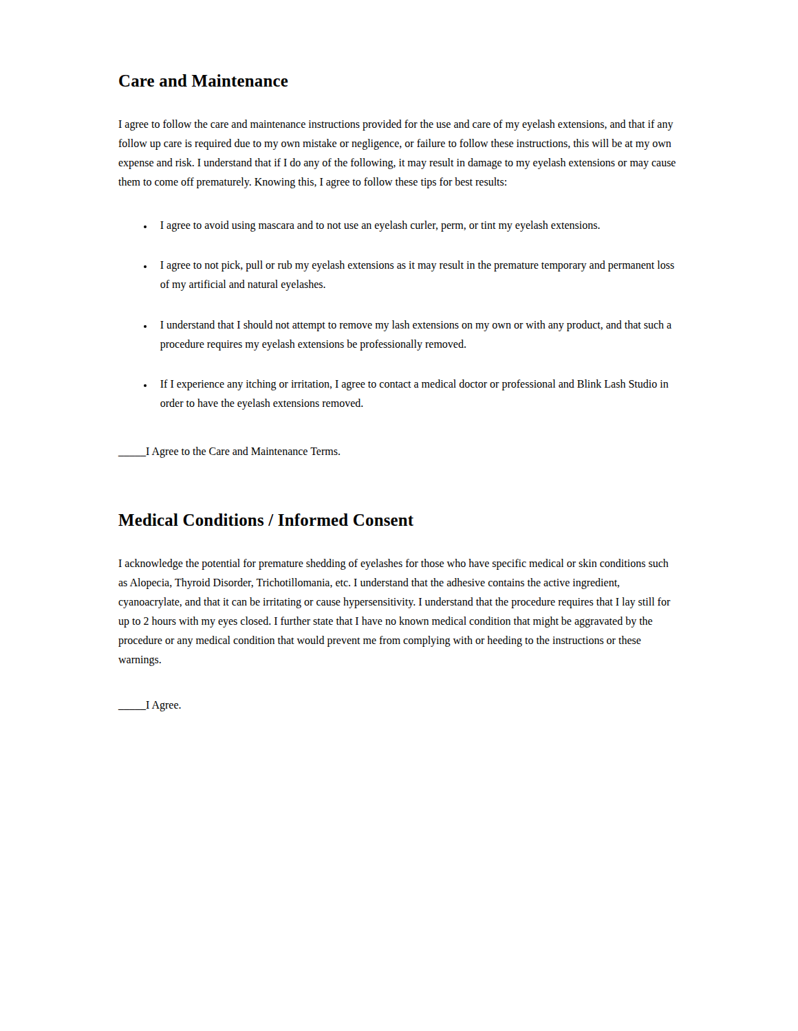Care and Maintenance
I agree to follow the care and maintenance instructions provided for the use and care of my eyelash extensions, and that if any follow up care is required due to my own mistake or negligence, or failure to follow these instructions, this will be at my own expense and risk. I understand that if I do any of the following, it may result in damage to my eyelash extensions or may cause them to come off prematurely. Knowing this, I agree to follow these tips for best results:
I agree to avoid using mascara and to not use an eyelash curler, perm, or tint my eyelash extensions.
I agree to not pick, pull or rub my eyelash extensions as it may result in the premature temporary and permanent loss of my artificial and natural eyelashes.
I understand that I should not attempt to remove my lash extensions on my own or with any product, and that such a procedure requires my eyelash extensions be professionally removed.
If I experience any itching or irritation, I agree to contact a medical doctor or professional and Blink Lash Studio in order to have the eyelash extensions removed.
_____I Agree to the Care and Maintenance Terms.
Medical Conditions / Informed Consent
I acknowledge the potential for premature shedding of eyelashes for those who have specific medical or skin conditions such as Alopecia, Thyroid Disorder, Trichotillomania, etc. I understand that the adhesive contains the active ingredient, cyanoacrylate, and that it can be irritating or cause hypersensitivity. I understand that the procedure requires that I lay still for up to 2 hours with my eyes closed. I further state that I have no known medical condition that might be aggravated by the procedure or any medical condition that would prevent me from complying with or heeding to the instructions or these warnings.
_____I Agree.